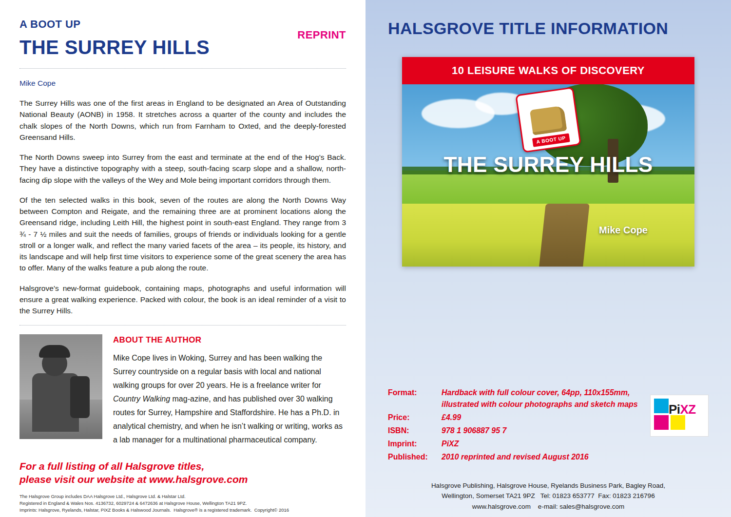Reprint
A Boot Up
The Surrey Hills
Mike Cope
The Surrey Hills was one of the first areas in England to be designated an Area of Outstanding National Beauty (AONB) in 1958. It stretches across a quarter of the county and includes the chalk slopes of the North Downs, which run from Farnham to Oxted, and the deeply-forested Greensand Hills.
The North Downs sweep into Surrey from the east and terminate at the end of the Hog’s Back. They have a distinctive topography with a steep, south-facing scarp slope and a shallow, north-facing dip slope with the valleys of the Wey and Mole being important corridors through them.
Of the ten selected walks in this book, seven of the routes are along the North Downs Way between Compton and Reigate, and the remaining three are at prominent locations along the Greensand ridge, including Leith Hill, the highest point in south-east England. They range from 3 ¾ - 7 ½ miles and suit the needs of families, groups of friends or individuals looking for a gentle stroll or a longer walk, and reflect the many varied facets of the area – its people, its history, and its landscape and will help first time visitors to experience some of the great scenery the area has to offer. Many of the walks feature a pub along the route.
Halsgrove’s new-format guidebook, containing maps, photographs and useful information will ensure a great walking experience. Packed with colour, the book is an ideal reminder of a visit to the Surrey Hills.
About the Author
Mike Cope lives in Woking, Surrey and has been walking the Surrey countryside on a regular basis with local and national walking groups for over 20 years. He is a freelance writer for Country Walking mag-azine, and has published over 30 walking routes for Surrey, Hampshire and Staffordshire. He has a Ph.D. in analytical chemistry, and when he isn’t walking or writing, works as a lab manager for a multinational pharmaceutical company.
For a full listing of all Halsgrove titles,
please visit our website at www.halsgrove.com
The Halsgrove Group includes DAA Halsgrove Ltd., Halsgrove Ltd. & Halstar Ltd.
Registered in England & Wales Nos. 4136732, 6029724 & 6472636 at Halsgrove House, Wellington TA21 9PZ.
Imprints: Halsgrove, Ryelands, Halstar, PiXZ Books & Halswood Journals. Halsgrove® is a registered trademark. Copyright© 2016
Halsgrove Title Information
10 Leisure Walks of Discovery
A Boot Up
The Surrey Hills
Mike Cope
PiXZ
| Format: | Hardback with full colour cover, 64pp, 110x155mm, illustrated with colour photographs and sketch maps |
| Price: | £4.99 |
| ISBN: | 978 1 906887 95 7 |
| Imprint: | PiXZ |
| Published: | 2010 reprinted and revised August 2016 |
Halsgrove Publishing, Halsgrove House, Ryelands Business Park, Bagley Road,
Wellington, Somerset TA21 9PZ Tel: 01823 653777 Fax: 01823 216796
www.halsgrove.com e-mail: sales@halsgrove.com